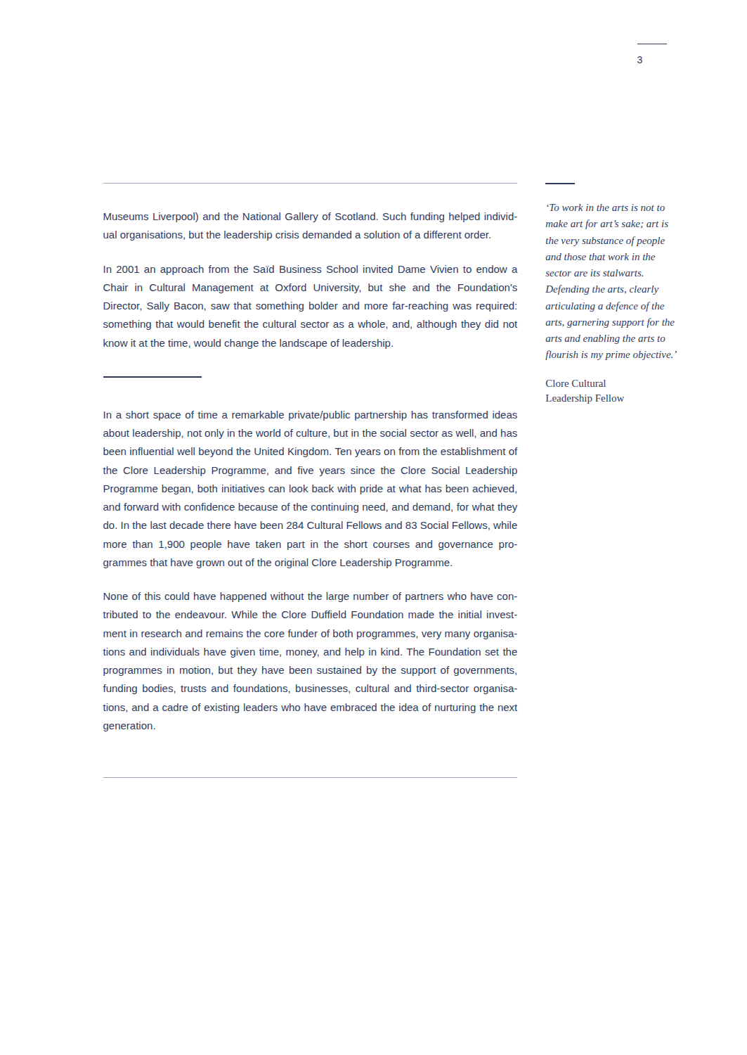3
Museums Liverpool) and the National Gallery of Scotland. Such funding helped individual organisations, but the leadership crisis demanded a solution of a different order.
In 2001 an approach from the Saïd Business School invited Dame Vivien to endow a Chair in Cultural Management at Oxford University, but she and the Foundation's Director, Sally Bacon, saw that something bolder and more far-reaching was required: something that would benefit the cultural sector as a whole, and, although they did not know it at the time, would change the landscape of leadership.
In a short space of time a remarkable private/public partnership has transformed ideas about leadership, not only in the world of culture, but in the social sector as well, and has been influential well beyond the United Kingdom. Ten years on from the establishment of the Clore Leadership Programme, and five years since the Clore Social Leadership Programme began, both initiatives can look back with pride at what has been achieved, and forward with confidence because of the continuing need, and demand, for what they do. In the last decade there have been 284 Cultural Fellows and 83 Social Fellows, while more than 1,900 people have taken part in the short courses and governance programmes that have grown out of the original Clore Leadership Programme.
None of this could have happened without the large number of partners who have contributed to the endeavour. While the Clore Duffield Foundation made the initial investment in research and remains the core funder of both programmes, very many organisations and individuals have given time, money, and help in kind. The Foundation set the programmes in motion, but they have been sustained by the support of governments, funding bodies, trusts and foundations, businesses, cultural and third-sector organisations, and a cadre of existing leaders who have embraced the idea of nurturing the next generation.
‘To work in the arts is not to make art for art’s sake; art is the very substance of people and those that work in the sector are its stalwarts. Defending the arts, clearly articulating a defence of the arts, garnering support for the arts and enabling the arts to flourish is my prime objective.’
Clore Cultural
Leadership Fellow